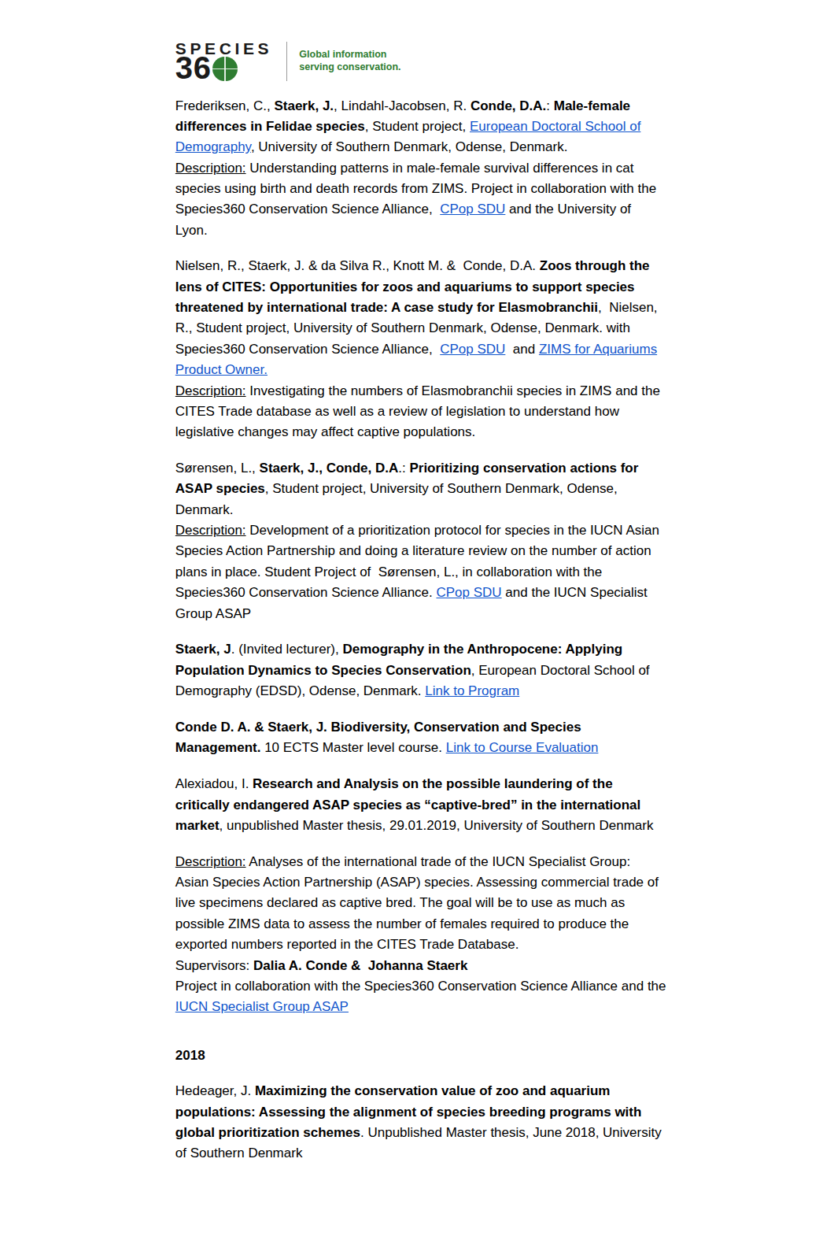SPECIES 36
Global information
serving conservation.
Frederiksen, C., Staerk, J., Lindahl-Jacobsen, R. Conde, D.A.: Male-female differences in Felidae species, Student project, European Doctoral School of Demography, University of Southern Denmark, Odense, Denmark.
Description: Understanding patterns in male-female survival differences in cat species using birth and death records from ZIMS. Project in collaboration with the Species360 Conservation Science Alliance, CPop SDU and the University of Lyon.
Nielsen, R., Staerk, J. & da Silva R., Knott M. & Conde, D.A. Zoos through the lens of CITES: Opportunities for zoos and aquariums to support species threatened by international trade: A case study for Elasmobranchii, Nielsen, R., Student project, University of Southern Denmark, Odense, Denmark. with Species360 Conservation Science Alliance, CPop SDU and ZIMS for Aquariums Product Owner.
Description: Investigating the numbers of Elasmobranchii species in ZIMS and the CITES Trade database as well as a review of legislation to understand how legislative changes may affect captive populations.
Sørensen, L., Staerk, J., Conde, D.A.: Prioritizing conservation actions for ASAP species, Student project, University of Southern Denmark, Odense, Denmark.
Description: Development of a prioritization protocol for species in the IUCN Asian Species Action Partnership and doing a literature review on the number of action plans in place. Student Project of Sørensen, L., in collaboration with the Species360 Conservation Science Alliance. CPop SDU and the IUCN Specialist Group ASAP
Staerk, J. (Invited lecturer), Demography in the Anthropocene: Applying Population Dynamics to Species Conservation, European Doctoral School of Demography (EDSD), Odense, Denmark. Link to Program
Conde D. A. & Staerk, J. Biodiversity, Conservation and Species Management. 10 ECTS Master level course. Link to Course Evaluation
Alexiadou, I. Research and Analysis on the possible laundering of the critically endangered ASAP species as “captive-bred” in the international market, unpublished Master thesis, 29.01.2019, University of Southern Denmark
Description: Analyses of the international trade of the IUCN Specialist Group: Asian Species Action Partnership (ASAP) species. Assessing commercial trade of live specimens declared as captive bred. The goal will be to use as much as possible ZIMS data to assess the number of females required to produce the exported numbers reported in the CITES Trade Database.
Supervisors: Dalia A. Conde & Johanna Staerk
Project in collaboration with the Species360 Conservation Science Alliance and the IUCN Specialist Group ASAP
2018
Hedeager, J. Maximizing the conservation value of zoo and aquarium populations: Assessing the alignment of species breeding programs with global prioritization schemes. Unpublished Master thesis, June 2018, University of Southern Denmark